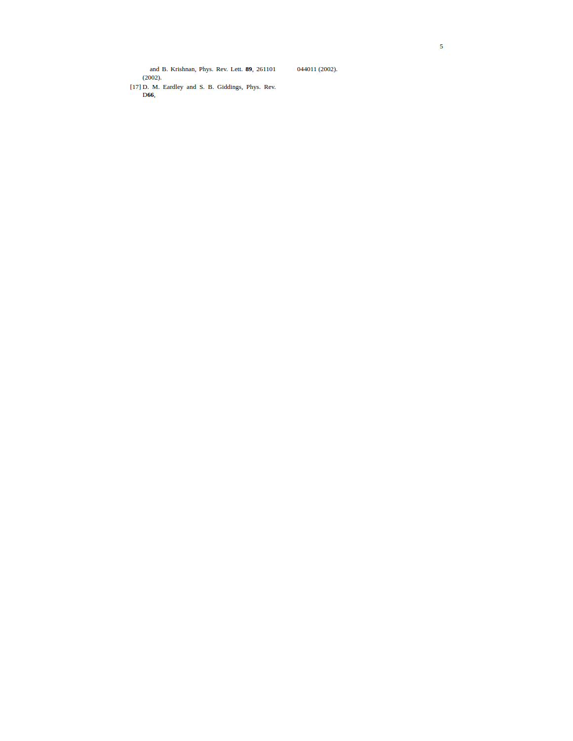5
and B. Krishnan, Phys. Rev. Lett. 89, 261101 (2002).
[17] D. M. Eardley and S. B. Giddings, Phys. Rev. D66,
044011 (2002).